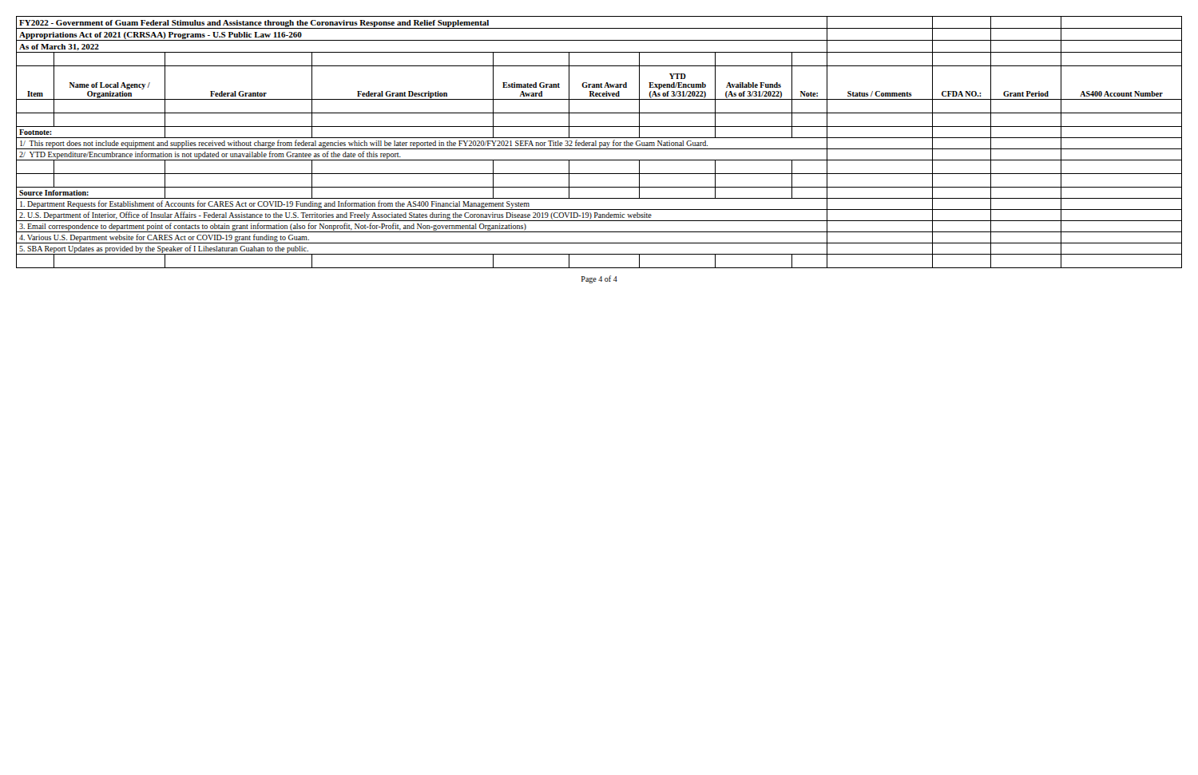| FY2022 - Government of Guam Federal Stimulus and Assistance through the Coronavirus Response and Relief Supplemental | | | | |
| Appropriations Act of 2021 (CRRSAA) Programs - U.S Public Law 116-260 | | | | |
| As of March 31, 2022 | | | | |
| Item | Name of Local Agency / Organization | Federal Grantor | Federal Grant Description | Estimated Grant Award | Grant Award Received | YTD Expend/Encumb (As of 3/31/2022) | Available Funds (As of 3/31/2022) | Note: | Status / Comments | CFDA NO.: | Grant Period | AS400 Account Number |
| Footnote: | | | | | | | | | | | |
| 1/ This report does not include equipment and supplies received without charge from federal agencies which will be later reported in the FY2020/FY2021 SEFA nor Title 32 federal pay for the Guam National Guard. | | | | |
| 2/ YTD Expenditure/Encumbrance information is not updated or unavailable from Grantee as of the date of this report. | | | | |
| Source Information: | | | | | | | | | | | |
| 1. Department Requests for Establishment of Accounts for CARES Act or COVID-19 Funding and Information from the AS400 Financial Management System | | | | |
| 2. U.S. Department of Interior, Office of Insular Affairs - Federal Assistance to the U.S. Territories and Freely Associated States during the Coronavirus Disease 2019 (COVID-19) Pandemic website | | | | |
| 3. Email correspondence to department point of contacts to obtain grant information (also for Nonprofit, Not-for-Profit, and Non-governmental Organizations) | | | | |
| 4. Various U.S. Department website for CARES Act or COVID-19 grant funding to Guam. | | | | |
| 5. SBA Report Updates as provided by the Speaker of I Liheslaturan Guahan to the public. | | | | |
Page 4 of 4